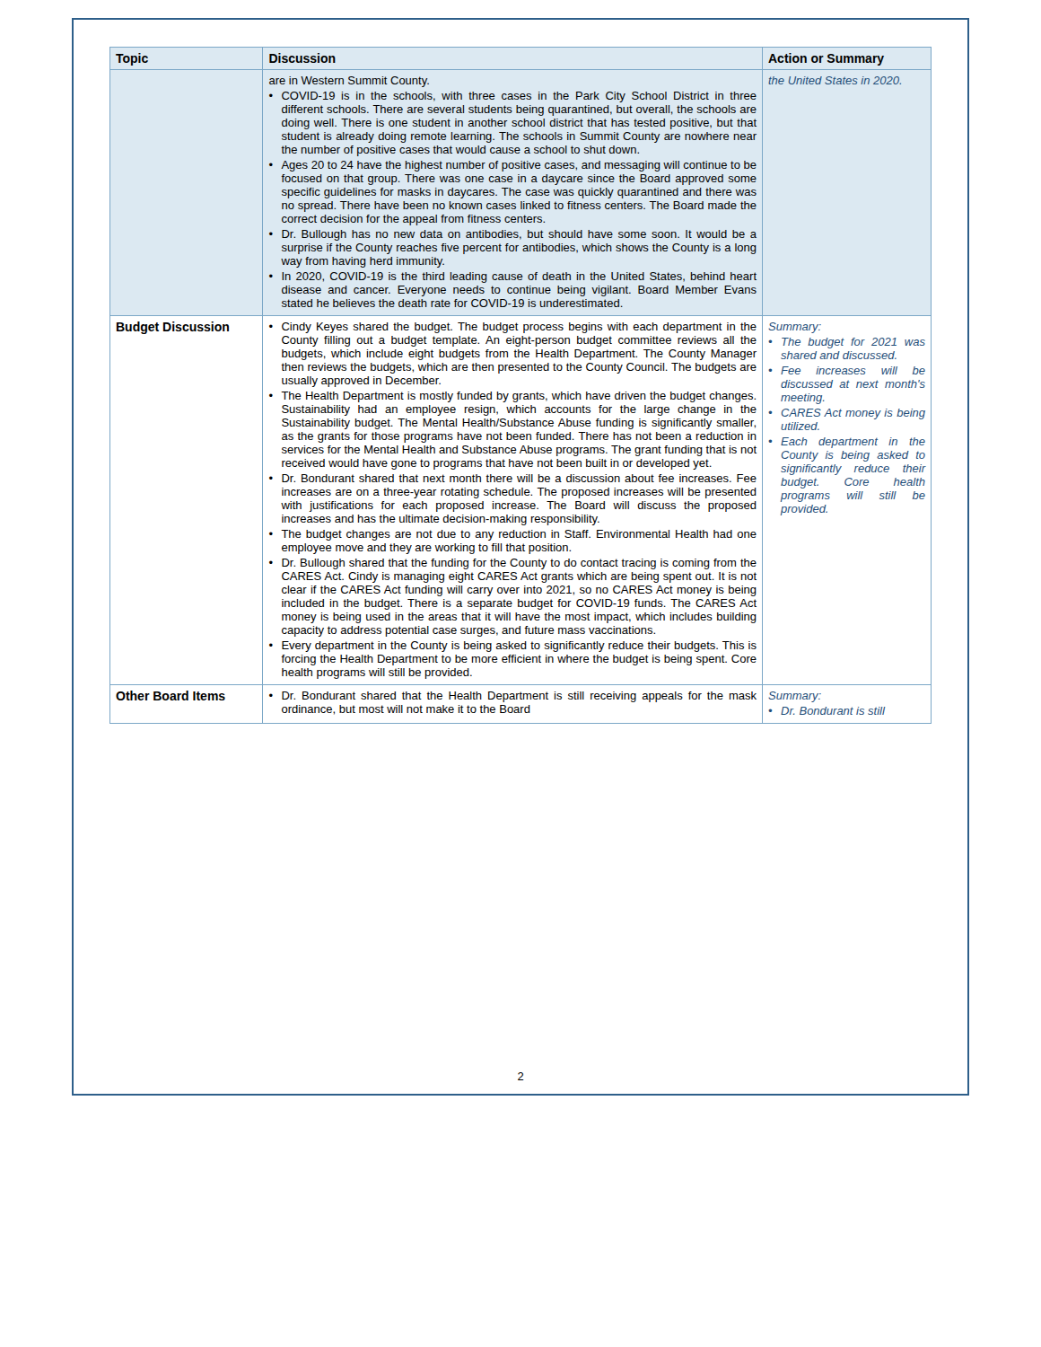| Topic | Discussion | Action or Summary |
| --- | --- | --- |
| | are in Western Summit County. COVID-19 is in the schools, with three cases in the Park City School District in three different schools. There are several students being quarantined, but overall, the schools are doing well. There is one student in another school district that has tested positive, but that student is already doing remote learning. The schools in Summit County are nowhere near the number of positive cases that would cause a school to shut down. Ages 20 to 24 have the highest number of positive cases, and messaging will continue to be focused on that group. There was one case in a daycare since the Board approved some specific guidelines for masks in daycares. The case was quickly quarantined and there was no spread. There have been no known cases linked to fitness centers. The Board made the correct decision for the appeal from fitness centers. Dr. Bullough has no new data on antibodies, but should have some soon. It would be a surprise if the County reaches five percent for antibodies, which shows the County is a long way from having herd immunity. In 2020, COVID-19 is the third leading cause of death in the United States, behind heart disease and cancer. Everyone needs to continue being vigilant. Board Member Evans stated he believes the death rate for COVID-19 is underestimated. | the United States in 2020. |
| Budget Discussion | Cindy Keyes shared the budget. The budget process begins with each department in the County filling out a budget template. An eight-person budget committee reviews all the budgets, which include eight budgets from the Health Department. The County Manager then reviews the budgets, which are then presented to the County Council. The budgets are usually approved in December. The Health Department is mostly funded by grants, which have driven the budget changes. Sustainability had an employee resign, which accounts for the large change in the Sustainability budget. The Mental Health/Substance Abuse funding is significantly smaller, as the grants for those programs have not been funded. There has not been a reduction in services for the Mental Health and Substance Abuse programs. The grant funding that is not received would have gone to programs that have not been built in or developed yet. Dr. Bondurant shared that next month there will be a discussion about fee increases. Fee increases are on a three-year rotating schedule. The proposed increases will be presented with justifications for each proposed increase. The Board will discuss the proposed increases and has the ultimate decision-making responsibility. The budget changes are not due to any reduction in Staff. Environmental Health had one employee move and they are working to fill that position. Dr. Bullough shared that the funding for the County to do contact tracing is coming from the CARES Act. Cindy is managing eight CARES Act grants which are being spent out. It is not clear if the CARES Act funding will carry over into 2021, so no CARES Act money is being included in the budget. There is a separate budget for COVID-19 funds. The CARES Act money is being used in the areas that it will have the most impact, which includes building capacity to address potential case surges, and future mass vaccinations. Every department in the County is being asked to significantly reduce their budgets. This is forcing the Health Department to be more efficient in where the budget is being spent. Core health programs will still be provided. | Summary: The budget for 2021 was shared and discussed. Fee increases will be discussed at next month's meeting. CARES Act money is being utilized. Each department in the County is being asked to significantly reduce their budget. Core health programs will still be provided. |
| Other Board Items | Dr. Bondurant shared that the Health Department is still receiving appeals for the mask ordinance, but most will not make it to the Board | Summary: Dr. Bondurant is still |
2